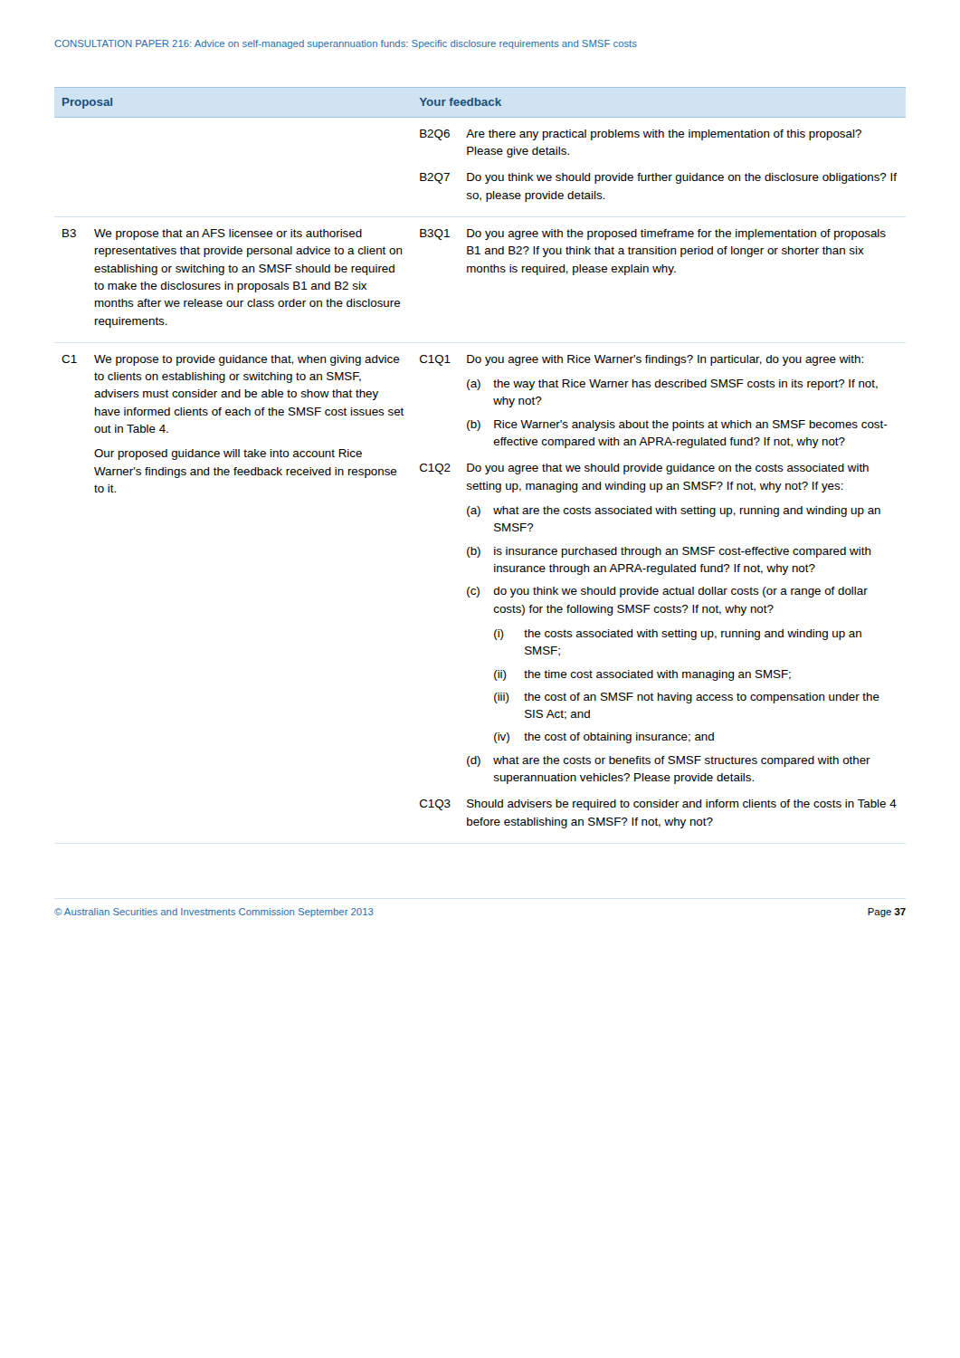CONSULTATION PAPER 216: Advice on self-managed superannuation funds: Specific disclosure requirements and SMSF costs
| Proposal | Your feedback |
| --- | --- |
| | B2Q6 Are there any practical problems with the implementation of this proposal? Please give details. B2Q7 Do you think we should provide further guidance on the disclosure obligations? If so, please provide details. |
| B3 We propose that an AFS licensee or its authorised representatives that provide personal advice to a client on establishing or switching to an SMSF should be required to make the disclosures in proposals B1 and B2 six months after we release our class order on the disclosure requirements. | B3Q1 Do you agree with the proposed timeframe for the implementation of proposals B1 and B2? If you think that a transition period of longer or shorter than six months is required, please explain why. |
| C1 We propose to provide guidance that, when giving advice to clients on establishing or switching to an SMSF, advisers must consider and be able to show that they have informed clients of each of the SMSF cost issues set out in Table 4. Our proposed guidance will take into account Rice Warner's findings and the feedback received in response to it. | C1Q1 Do you agree with Rice Warner's findings? In particular, do you agree with: (a) the way that Rice Warner has described SMSF costs in its report? If not, why not? (b) Rice Warner's analysis about the points at which an SMSF becomes cost-effective compared with an APRA-regulated fund? If not, why not? C1Q2 Do you agree that we should provide guidance on the costs associated with setting up, managing and winding up an SMSF? If not, why not? If yes: (a) what are the costs associated with setting up, running and winding up an SMSF? (b) is insurance purchased through an SMSF cost-effective compared with insurance through an APRA-regulated fund? If not, why not? (c) do you think we should provide actual dollar costs (or a range of dollar costs) for the following SMSF costs? If not, why not? (i) the costs associated with setting up, running and winding up an SMSF; (ii) the time cost associated with managing an SMSF; (iii) the cost of an SMSF not having access to compensation under the SIS Act; and (iv) the cost of obtaining insurance; and (d) what are the costs or benefits of SMSF structures compared with other superannuation vehicles? Please provide details. C1Q3 Should advisers be required to consider and inform clients of the costs in Table 4 before establishing an SMSF? If not, why not? |
© Australian Securities and Investments Commission September 2013
Page 37